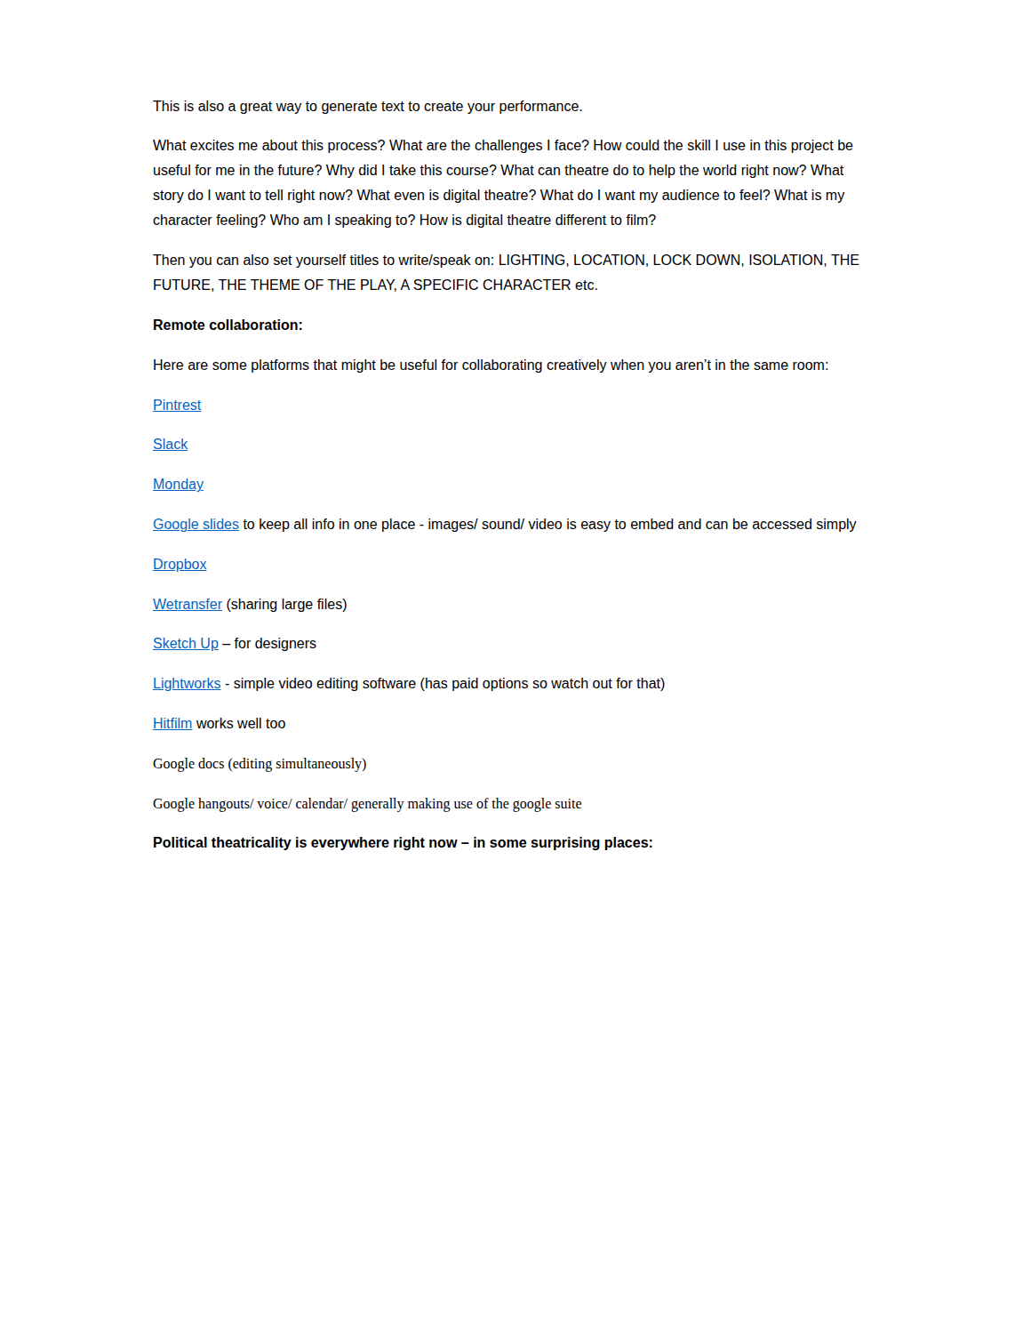This is also a great way to generate text to create your performance.
What excites me about this process? What are the challenges I face? How could the skill I use in this project be useful for me in the future? Why did I take this course? What can theatre do to help the world right now? What story do I want to tell right now? What even is digital theatre? What do I want my audience to feel? What is my character feeling? Who am I speaking to? How is digital theatre different to film?
Then you can also set yourself titles to write/speak on: LIGHTING, LOCATION, LOCK DOWN, ISOLATION, THE FUTURE, THE THEME OF THE PLAY, A SPECIFIC CHARACTER etc.
Remote collaboration:
Here are some platforms that might be useful for collaborating creatively when you aren’t in the same room:
Pintrest
Slack
Monday
Google slides to keep all info in one place - images/ sound/ video is easy to embed and can be accessed simply
Dropbox
Wetransfer (sharing large files)
Sketch Up – for designers
Lightworks - simple video editing software (has paid options so watch out for that)
Hitfilm works well too
Google docs (editing simultaneously)
Google hangouts/ voice/ calendar/ generally making use of the google suite
Political theatricality is everywhere right now – in some surprising places: